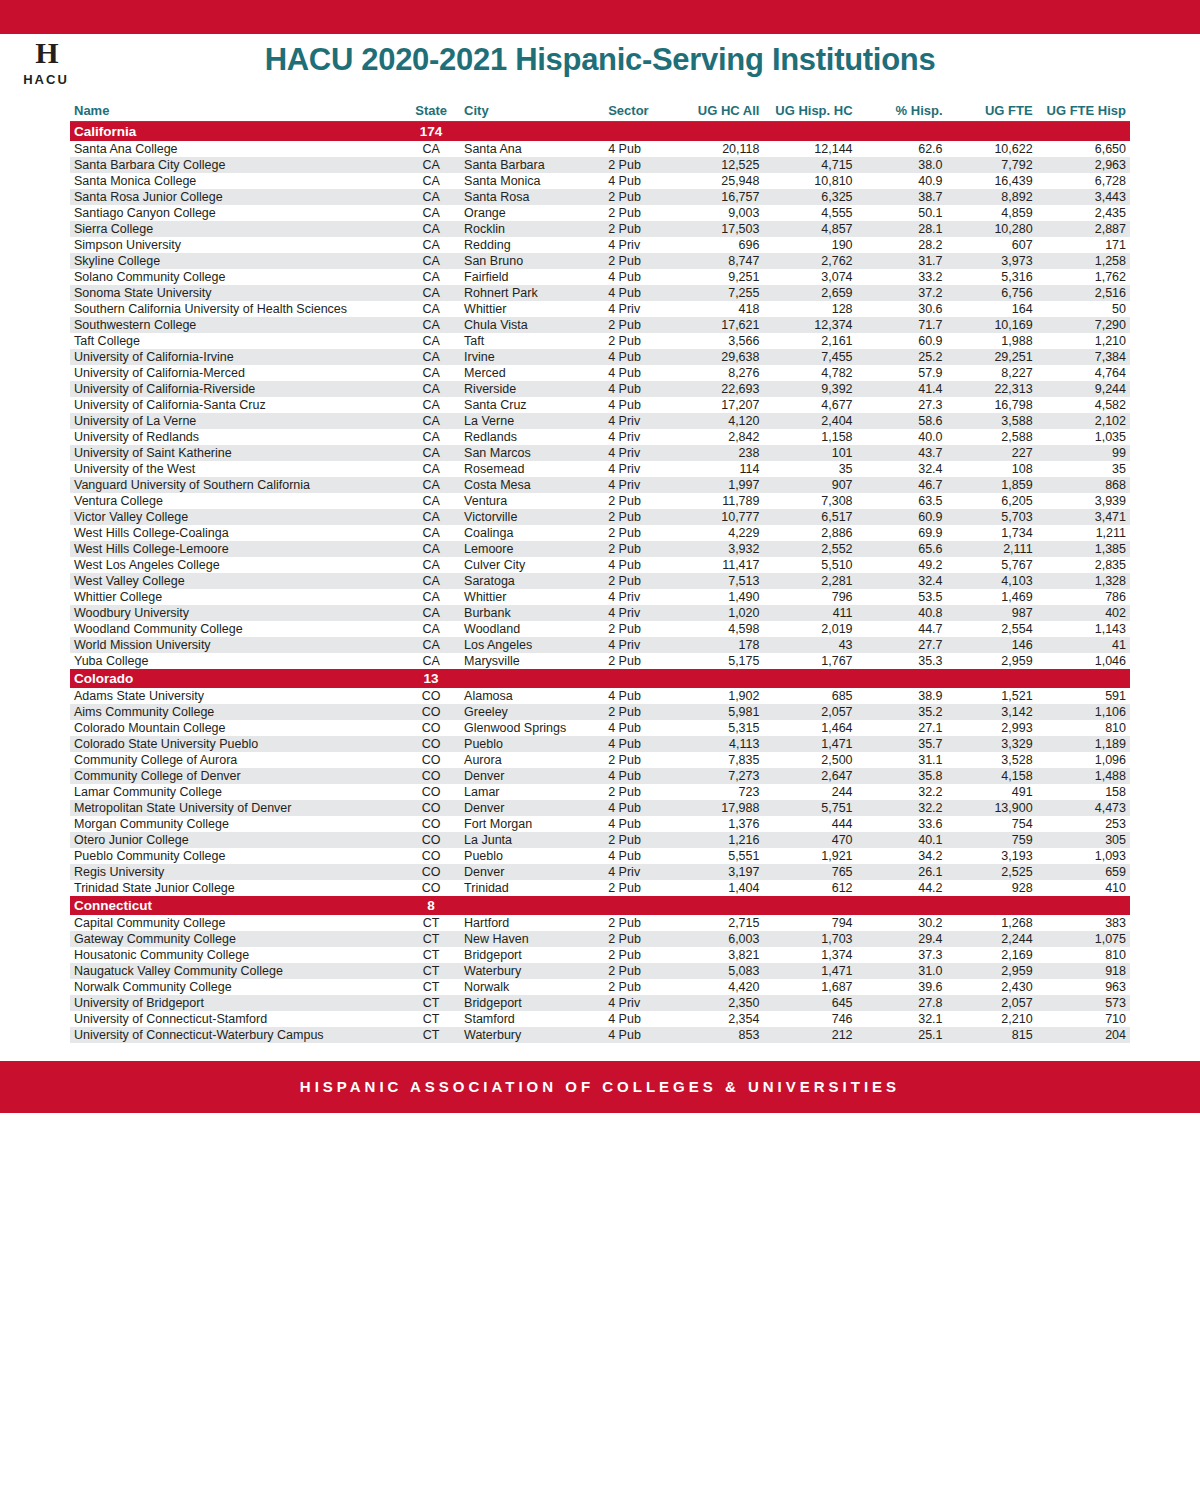H
HACU
HACU 2020-2021 Hispanic-Serving Institutions
| Name | State | City | Sector | UG HC All | UG Hisp. HC | % Hisp. | UG FTE | UG FTE Hisp |
| --- | --- | --- | --- | --- | --- | --- | --- | --- |
| California | 174 | |
| Santa Ana College | CA | Santa Ana | 4 Pub | 20,118 | 12,144 | 62.6 | 10,622 | 6,650 |
| Santa Barbara City College | CA | Santa Barbara | 2 Pub | 12,525 | 4,715 | 38.0 | 7,792 | 2,963 |
| Santa Monica College | CA | Santa Monica | 4 Pub | 25,948 | 10,810 | 40.9 | 16,439 | 6,728 |
| Santa Rosa Junior College | CA | Santa Rosa | 2 Pub | 16,757 | 6,325 | 38.7 | 8,892 | 3,443 |
| Santiago Canyon College | CA | Orange | 2 Pub | 9,003 | 4,555 | 50.1 | 4,859 | 2,435 |
| Sierra College | CA | Rocklin | 2 Pub | 17,503 | 4,857 | 28.1 | 10,280 | 2,887 |
| Simpson University | CA | Redding | 4 Priv | 696 | 190 | 28.2 | 607 | 171 |
| Skyline College | CA | San Bruno | 2 Pub | 8,747 | 2,762 | 31.7 | 3,973 | 1,258 |
| Solano Community College | CA | Fairfield | 4 Pub | 9,251 | 3,074 | 33.2 | 5,316 | 1,762 |
| Sonoma State University | CA | Rohnert Park | 4 Pub | 7,255 | 2,659 | 37.2 | 6,756 | 2,516 |
| Southern California University of Health Sciences | CA | Whittier | 4 Priv | 418 | 128 | 30.6 | 164 | 50 |
| Southwestern College | CA | Chula Vista | 2 Pub | 17,621 | 12,374 | 71.7 | 10,169 | 7,290 |
| Taft College | CA | Taft | 2 Pub | 3,566 | 2,161 | 60.9 | 1,988 | 1,210 |
| University of California-Irvine | CA | Irvine | 4 Pub | 29,638 | 7,455 | 25.2 | 29,251 | 7,384 |
| University of California-Merced | CA | Merced | 4 Pub | 8,276 | 4,782 | 57.9 | 8,227 | 4,764 |
| University of California-Riverside | CA | Riverside | 4 Pub | 22,693 | 9,392 | 41.4 | 22,313 | 9,244 |
| University of California-Santa Cruz | CA | Santa Cruz | 4 Pub | 17,207 | 4,677 | 27.3 | 16,798 | 4,582 |
| University of La Verne | CA | La Verne | 4 Priv | 4,120 | 2,404 | 58.6 | 3,588 | 2,102 |
| University of Redlands | CA | Redlands | 4 Priv | 2,842 | 1,158 | 40.0 | 2,588 | 1,035 |
| University of Saint Katherine | CA | San Marcos | 4 Priv | 238 | 101 | 43.7 | 227 | 99 |
| University of the West | CA | Rosemead | 4 Priv | 114 | 35 | 32.4 | 108 | 35 |
| Vanguard University of Southern California | CA | Costa Mesa | 4 Priv | 1,997 | 907 | 46.7 | 1,859 | 868 |
| Ventura College | CA | Ventura | 2 Pub | 11,789 | 7,308 | 63.5 | 6,205 | 3,939 |
| Victor Valley College | CA | Victorville | 2 Pub | 10,777 | 6,517 | 60.9 | 5,703 | 3,471 |
| West Hills College-Coalinga | CA | Coalinga | 2 Pub | 4,229 | 2,886 | 69.9 | 1,734 | 1,211 |
| West Hills College-Lemoore | CA | Lemoore | 2 Pub | 3,932 | 2,552 | 65.6 | 2,111 | 1,385 |
| West Los Angeles College | CA | Culver City | 4 Pub | 11,417 | 5,510 | 49.2 | 5,767 | 2,835 |
| West Valley College | CA | Saratoga | 2 Pub | 7,513 | 2,281 | 32.4 | 4,103 | 1,328 |
| Whittier College | CA | Whittier | 4 Priv | 1,490 | 796 | 53.5 | 1,469 | 786 |
| Woodbury University | CA | Burbank | 4 Priv | 1,020 | 411 | 40.8 | 987 | 402 |
| Woodland Community College | CA | Woodland | 2 Pub | 4,598 | 2,019 | 44.7 | 2,554 | 1,143 |
| World Mission University | CA | Los Angeles | 4 Priv | 178 | 43 | 27.7 | 146 | 41 |
| Yuba College | CA | Marysville | 2 Pub | 5,175 | 1,767 | 35.3 | 2,959 | 1,046 |
| Colorado | 13 | |
| Adams State University | CO | Alamosa | 4 Pub | 1,902 | 685 | 38.9 | 1,521 | 591 |
| Aims Community College | CO | Greeley | 2 Pub | 5,981 | 2,057 | 35.2 | 3,142 | 1,106 |
| Colorado Mountain College | CO | Glenwood Springs | 4 Pub | 5,315 | 1,464 | 27.1 | 2,993 | 810 |
| Colorado State University Pueblo | CO | Pueblo | 4 Pub | 4,113 | 1,471 | 35.7 | 3,329 | 1,189 |
| Community College of Aurora | CO | Aurora | 2 Pub | 7,835 | 2,500 | 31.1 | 3,528 | 1,096 |
| Community College of Denver | CO | Denver | 4 Pub | 7,273 | 2,647 | 35.8 | 4,158 | 1,488 |
| Lamar Community College | CO | Lamar | 2 Pub | 723 | 244 | 32.2 | 491 | 158 |
| Metropolitan State University of Denver | CO | Denver | 4 Pub | 17,988 | 5,751 | 32.2 | 13,900 | 4,473 |
| Morgan Community College | CO | Fort Morgan | 4 Pub | 1,376 | 444 | 33.6 | 754 | 253 |
| Otero Junior College | CO | La Junta | 2 Pub | 1,216 | 470 | 40.1 | 759 | 305 |
| Pueblo Community College | CO | Pueblo | 4 Pub | 5,551 | 1,921 | 34.2 | 3,193 | 1,093 |
| Regis University | CO | Denver | 4 Priv | 3,197 | 765 | 26.1 | 2,525 | 659 |
| Trinidad State Junior College | CO | Trinidad | 2 Pub | 1,404 | 612 | 44.2 | 928 | 410 |
| Connecticut | 8 | |
| Capital Community College | CT | Hartford | 2 Pub | 2,715 | 794 | 30.2 | 1,268 | 383 |
| Gateway Community College | CT | New Haven | 2 Pub | 6,003 | 1,703 | 29.4 | 2,244 | 1,075 |
| Housatonic Community College | CT | Bridgeport | 2 Pub | 3,821 | 1,374 | 37.3 | 2,169 | 810 |
| Naugatuck Valley Community College | CT | Waterbury | 2 Pub | 5,083 | 1,471 | 31.0 | 2,959 | 918 |
| Norwalk Community College | CT | Norwalk | 2 Pub | 4,420 | 1,687 | 39.6 | 2,430 | 963 |
| University of Bridgeport | CT | Bridgeport | 4 Priv | 2,350 | 645 | 27.8 | 2,057 | 573 |
| University of Connecticut-Stamford | CT | Stamford | 4 Pub | 2,354 | 746 | 32.1 | 2,210 | 710 |
| University of Connecticut-Waterbury Campus | CT | Waterbury | 4 Pub | 853 | 212 | 25.1 | 815 | 204 |
HISPANIC ASSOCIATION OF COLLEGES & UNIVERSITIES